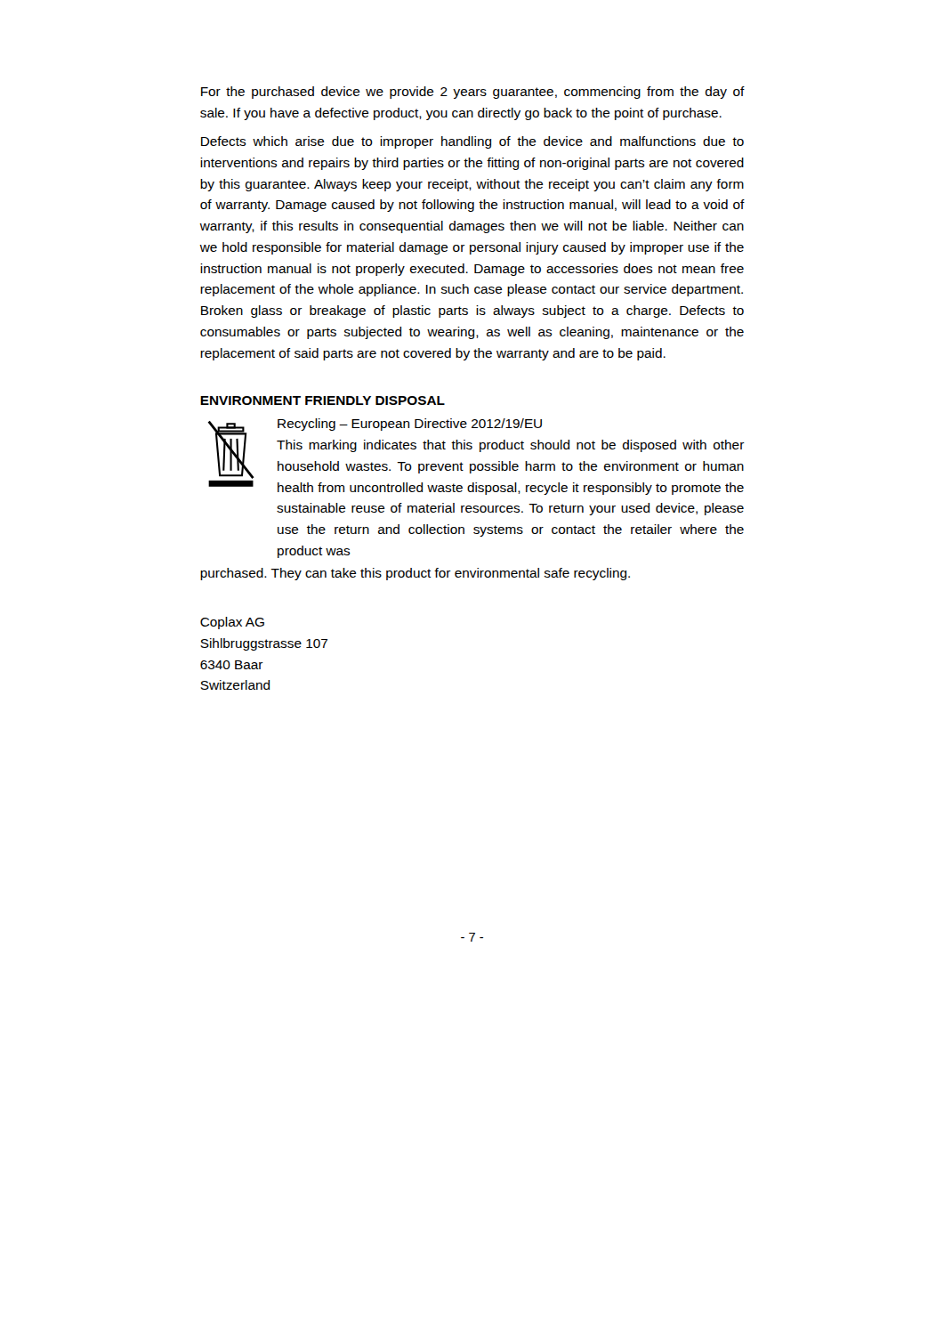For the purchased device we provide 2 years guarantee, commencing from the day of sale. If you have a defective product, you can directly go back to the point of purchase.
Defects which arise due to improper handling of the device and malfunctions due to interventions and repairs by third parties or the fitting of non-original parts are not covered by this guarantee. Always keep your receipt, without the receipt you can’t claim any form of warranty. Damage caused by not following the instruction manual, will lead to a void of warranty, if this results in consequential damages then we will not be liable. Neither can we hold responsible for material damage or personal injury caused by improper use if the instruction manual is not properly executed. Damage to accessories does not mean free replacement of the whole appliance. In such case please contact our service department. Broken glass or breakage of plastic parts is always subject to a charge. Defects to consumables or parts subjected to wearing, as well as cleaning, maintenance or the replacement of said parts are not covered by the warranty and are to be paid.
ENVIRONMENT FRIENDLY DISPOSAL
Recycling – European Directive 2012/19/EU
This marking indicates that this product should not be disposed with other household wastes. To prevent possible harm to the environment or human health from uncontrolled waste disposal, recycle it responsibly to promote the sustainable reuse of material resources. To return your used device, please use the return and collection systems or contact the retailer where the product was
purchased. They can take this product for environmental safe recycling.
Coplax AG
Sihlbruggstrasse 107
6340 Baar
Switzerland
- 7 -